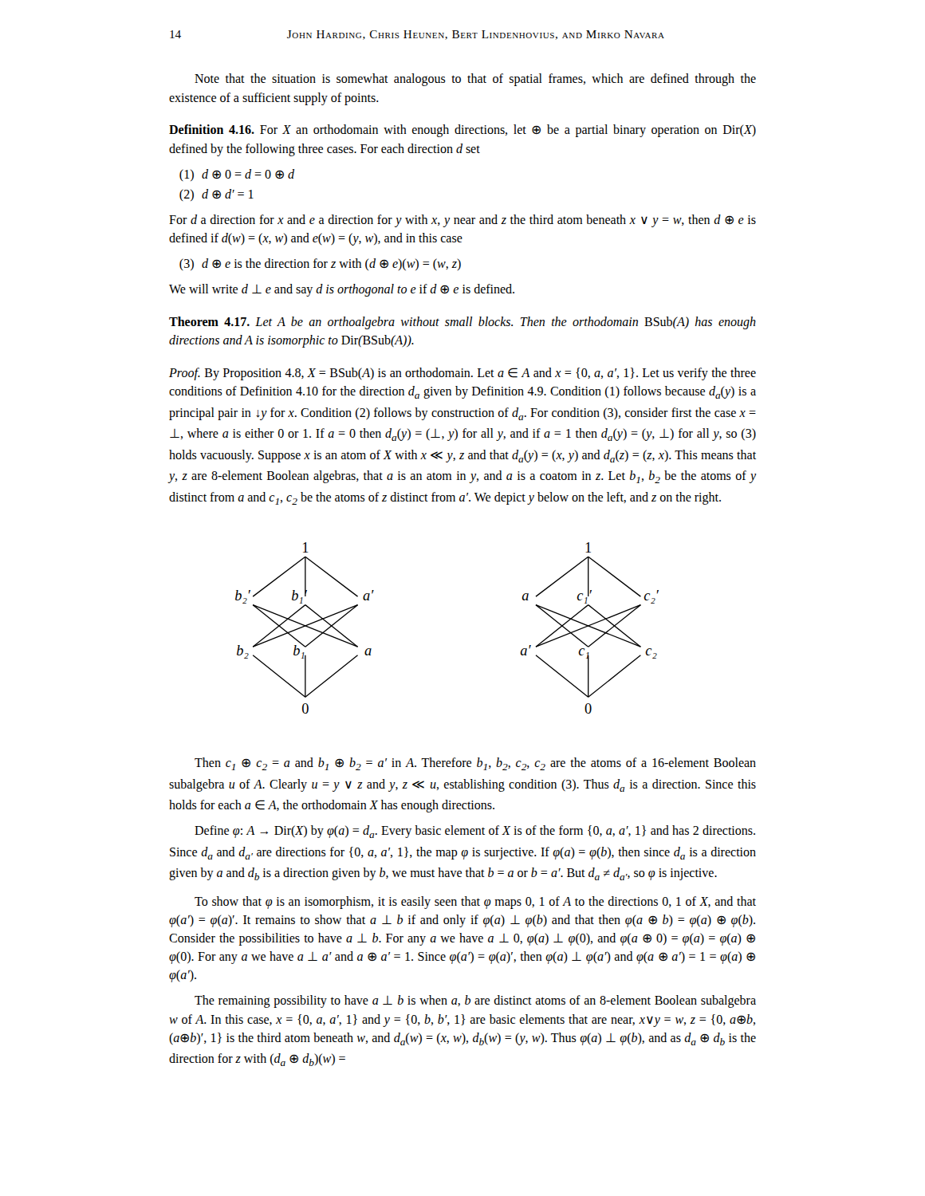14 John Harding, Chris Heunen, Bert Lindenhovius, and Mirko Navara
Note that the situation is somewhat analogous to that of spatial frames, which are defined through the existence of a sufficient supply of points.
Definition 4.16. For X an orthodomain with enough directions, let ⊕ be a partial binary operation on Dir(X) defined by the following three cases. For each direction d set
d ⊕ 0 = d = 0 ⊕ d
d ⊕ d′ = 1
For d a direction for x and e a direction for y with x, y near and z the third atom beneath x ∨ y = w, then d ⊕ e is defined if d(w) = (x, w) and e(w) = (y, w), and in this case
d ⊕ e is the direction for z with (d ⊕ e)(w) = (w, z)
We will write d ⊥ e and say d is orthogonal to e if d ⊕ e is defined.
Theorem 4.17. Let A be an orthoalgebra without small blocks. Then the orthodomain BSub(A) has enough directions and A is isomorphic to Dir(BSub(A)).
Proof. By Proposition 4.8, X = BSub(A) is an orthodomain. Let a ∈ A and x = {0, a, a′, 1}. Let us verify the three conditions of Definition 4.10 for the direction da given by Definition 4.9. Condition (1) follows because da(y) is a principal pair in ↓y for x. Condition (2) follows by construction of da. For condition (3), consider first the case x = ⊥, where a is either 0 or 1. If a = 0 then da(y) = (⊥, y) for all y, and if a = 1 then da(y) = (y, ⊥) for all y, so (3) holds vacuously. Suppose x is an atom of X with x ≪ y, z and that da(y) = (x, y) and da(z) = (z, x). This means that y, z are 8-element Boolean algebras, that a is an atom in y, and a is a coatom in z. Let b1, b2 be the atoms of y distinct from a and c1, c2 be the atoms of z distinct from a′. We depict y below on the left, and z on the right.
1 b₂′ b₁′ a′ b₂ b₁ a 0 1 a c₁′ c₂′ a′ c₁ c₂ 0
Then c1 ⊕ c2 = a and b1 ⊕ b2 = a′ in A. Therefore b1, b2, c2, c2 are the atoms of a 16-element Boolean subalgebra u of A. Clearly u = y ∨ z and y, z ≪ u, establishing condition (3). Thus da is a direction. Since this holds for each a ∈ A, the orthodomain X has enough directions.
Define φ: A → Dir(X) by φ(a) = da. Every basic element of X is of the form {0, a, a′, 1} and has 2 directions. Since da and da′ are directions for {0, a, a′, 1}, the map φ is surjective. If φ(a) = φ(b), then since da is a direction given by a and db is a direction given by b, we must have that b = a or b = a′. But da ≠ da′, so φ is injective.
To show that φ is an isomorphism, it is easily seen that φ maps 0, 1 of A to the directions 0, 1 of X, and that φ(a′) = φ(a)′. It remains to show that a ⊥ b if and only if φ(a) ⊥ φ(b) and that then φ(a ⊕ b) = φ(a) ⊕ φ(b). Consider the possibilities to have a ⊥ b. For any a we have a ⊥ 0, φ(a) ⊥ φ(0), and φ(a ⊕ 0) = φ(a) = φ(a) ⊕ φ(0). For any a we have a ⊥ a′ and a ⊕ a′ = 1. Since φ(a′) = φ(a)′, then φ(a) ⊥ φ(a′) and φ(a ⊕ a′) = 1 = φ(a) ⊕ φ(a′).
The remaining possibility to have a ⊥ b is when a, b are distinct atoms of an 8-element Boolean subalgebra w of A. In this case, x = {0, a, a′, 1} and y = {0, b, b′, 1} are basic elements that are near, x∨y = w, z = {0, a⊕b, (a⊕b)′, 1} is the third atom beneath w, and da(w) = (x, w), db(w) = (y, w). Thus φ(a) ⊥ φ(b), and as da ⊕ db is the direction for z with (da ⊕ db)(w) =